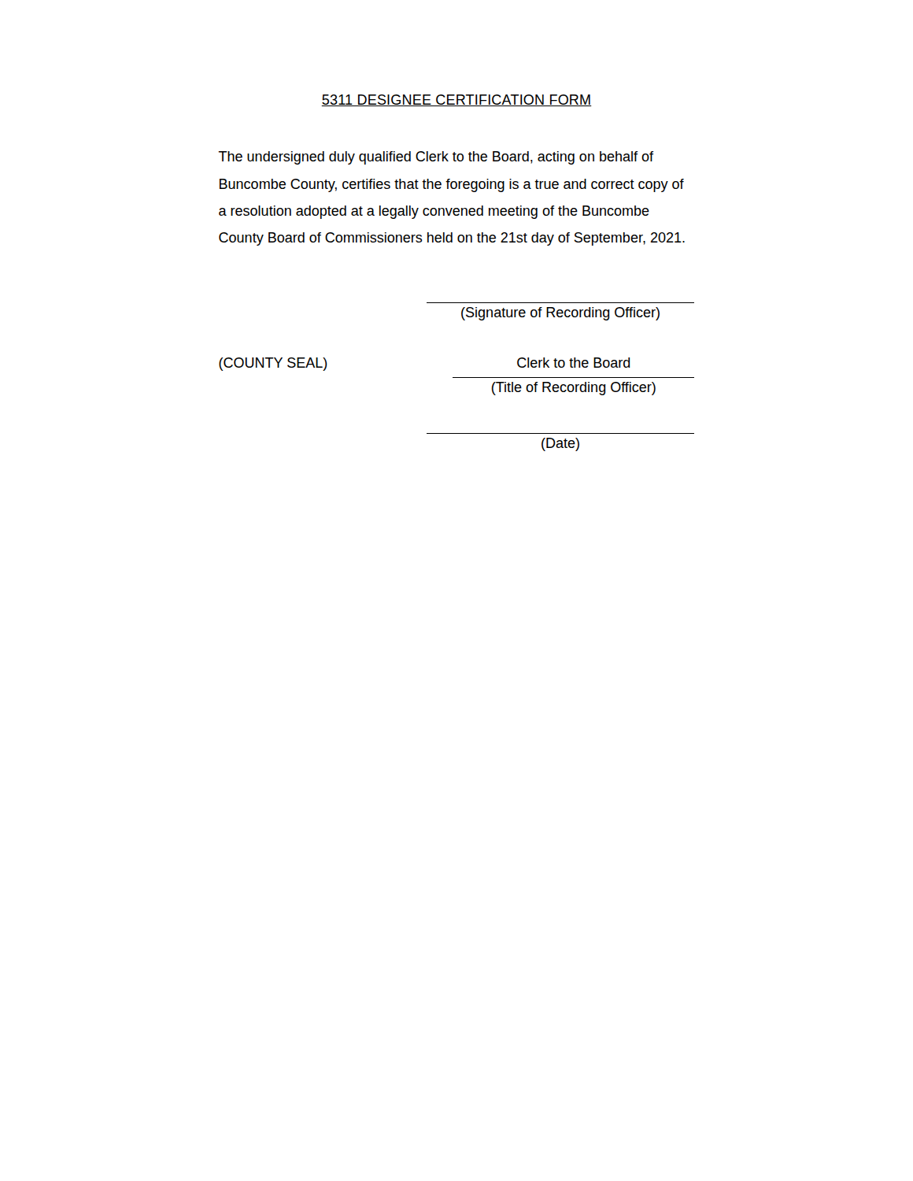5311 DESIGNEE CERTIFICATION FORM
The undersigned duly qualified Clerk to the Board, acting on behalf of Buncombe County, certifies that the foregoing is a true and correct copy of a resolution adopted at a legally convened meeting of the Buncombe County Board of Commissioners held on the 21st day of September, 2021.
(Signature of Recording Officer)
(COUNTY SEAL)
Clerk to the Board
(Title of Recording Officer)
(Date)